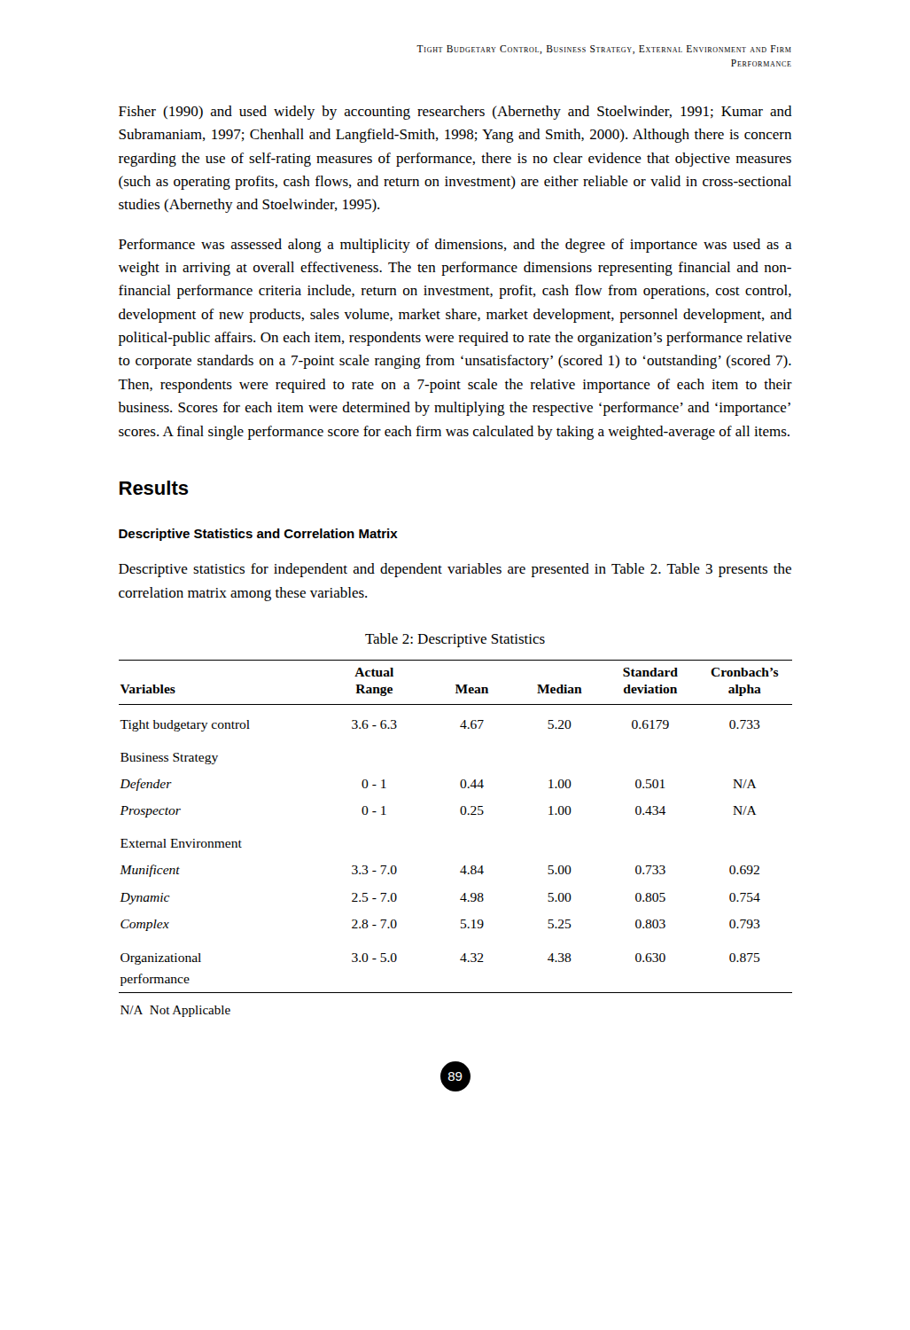Tight Budgetary Control, Business Strategy, External Environment and Firm
Performance
Fisher (1990) and used widely by accounting researchers (Abernethy and Stoelwinder, 1991; Kumar and Subramaniam, 1997; Chenhall and Langfield-Smith, 1998; Yang and Smith, 2000). Although there is concern regarding the use of self-rating measures of performance, there is no clear evidence that objective measures (such as operating profits, cash flows, and return on investment) are either reliable or valid in cross-sectional studies (Abernethy and Stoelwinder, 1995).
Performance was assessed along a multiplicity of dimensions, and the degree of importance was used as a weight in arriving at overall effectiveness. The ten performance dimensions representing financial and non-financial performance criteria include, return on investment, profit, cash flow from operations, cost control, development of new products, sales volume, market share, market development, personnel development, and political-public affairs. On each item, respondents were required to rate the organization’s performance relative to corporate standards on a 7-point scale ranging from ‘unsatisfactory’ (scored 1) to ‘outstanding’ (scored 7). Then, respondents were required to rate on a 7-point scale the relative importance of each item to their business. Scores for each item were determined by multiplying the respective ‘performance’ and ‘importance’ scores. A final single performance score for each firm was calculated by taking a weighted-average of all items.
Results
Descriptive Statistics and Correlation Matrix
Descriptive statistics for independent and dependent variables are presented in Table 2. Table 3 presents the correlation matrix among these variables.
Table 2: Descriptive Statistics
| Variables | Actual Range | Mean | Median | Standard deviation | Cronbach’s alpha |
| --- | --- | --- | --- | --- | --- |
| Tight budgetary control | 3.6 - 6.3 | 4.67 | 5.20 | 0.6179 | 0.733 |
| Business Strategy |
| Defender | 0 - 1 | 0.44 | 1.00 | 0.501 | N/A |
| Prospector | 0 - 1 | 0.25 | 1.00 | 0.434 | N/A |
| External Environment |
| Munificent | 3.3 - 7.0 | 4.84 | 5.00 | 0.733 | 0.692 |
| Dynamic | 2.5 - 7.0 | 4.98 | 5.00 | 0.805 | 0.754 |
| Complex | 2.8 - 7.0 | 5.19 | 5.25 | 0.803 | 0.793 |
| Organizational performance | 3.0 - 5.0 | 4.32 | 4.38 | 0.630 | 0.875 |
N/A Not Applicable
89